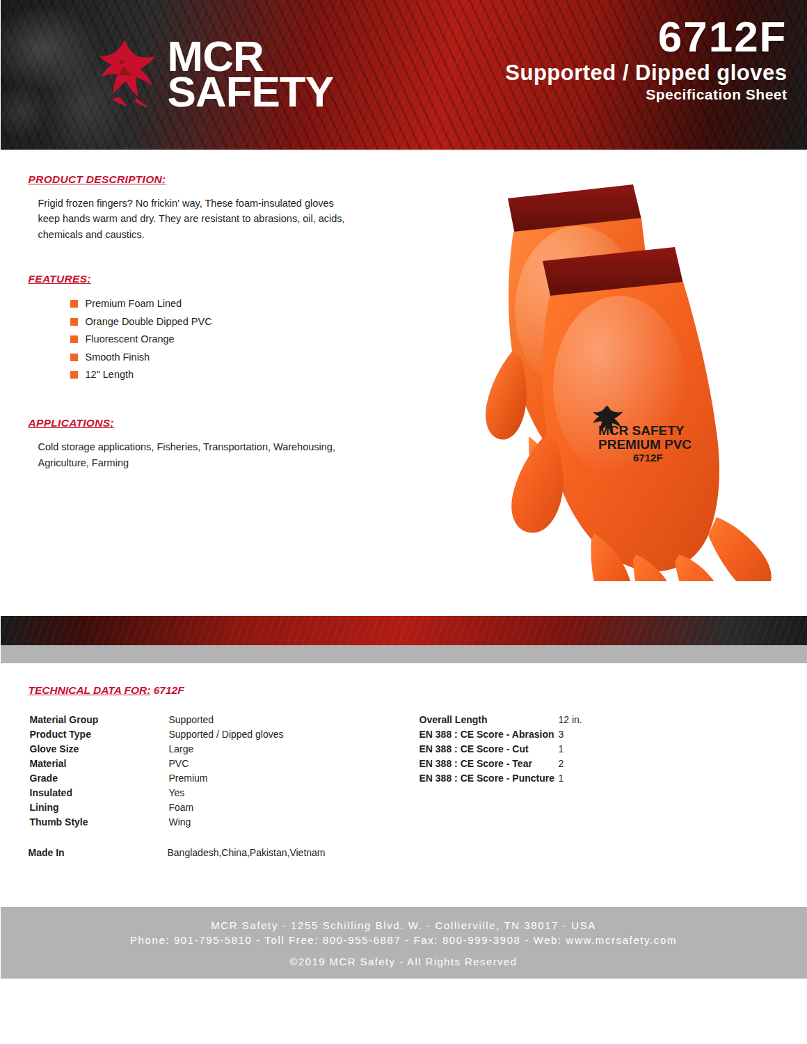MCR SAFETY
6712F
Supported / Dipped gloves
Specification Sheet
PRODUCT DESCRIPTION:
Frigid frozen fingers? No frickin' way, These foam-insulated gloves keep hands warm and dry. They are resistant to abrasions, oil, acids, chemicals and caustics.
FEATURES:
Premium Foam Lined
Orange Double Dipped PVC
Fluorescent Orange
Smooth Finish
12" Length
APPLICATIONS:
Cold storage applications, Fisheries, Transportation, Warehousing, Agriculture, Farming
MCR SAFETY PREMIUM PVC 6712F
TECHNICAL DATA FOR: 6712F
| Material Group | Supported |
| Product Type | Supported / Dipped gloves |
| Glove Size | Large |
| Material | PVC |
| Grade | Premium |
| Insulated | Yes |
| Lining | Foam |
| Thumb Style | Wing |
| Overall Length | 12 in. |
| EN 388 : CE Score - Abrasion | 3 |
| EN 388 : CE Score - Cut | 1 |
| EN 388 : CE Score - Tear | 2 |
| EN 388 : CE Score - Puncture | 1 |
Made In
Bangladesh,China,Pakistan,Vietnam
MCR Safety - 1255 Schilling Blvd. W. - Collierville, TN 38017 - USA
Phone: 901-795-5810 - Toll Free: 800-955-6887 - Fax: 800-999-3908 - Web: www.mcrsafety.com
©2019 MCR Safety - All Rights Reserved